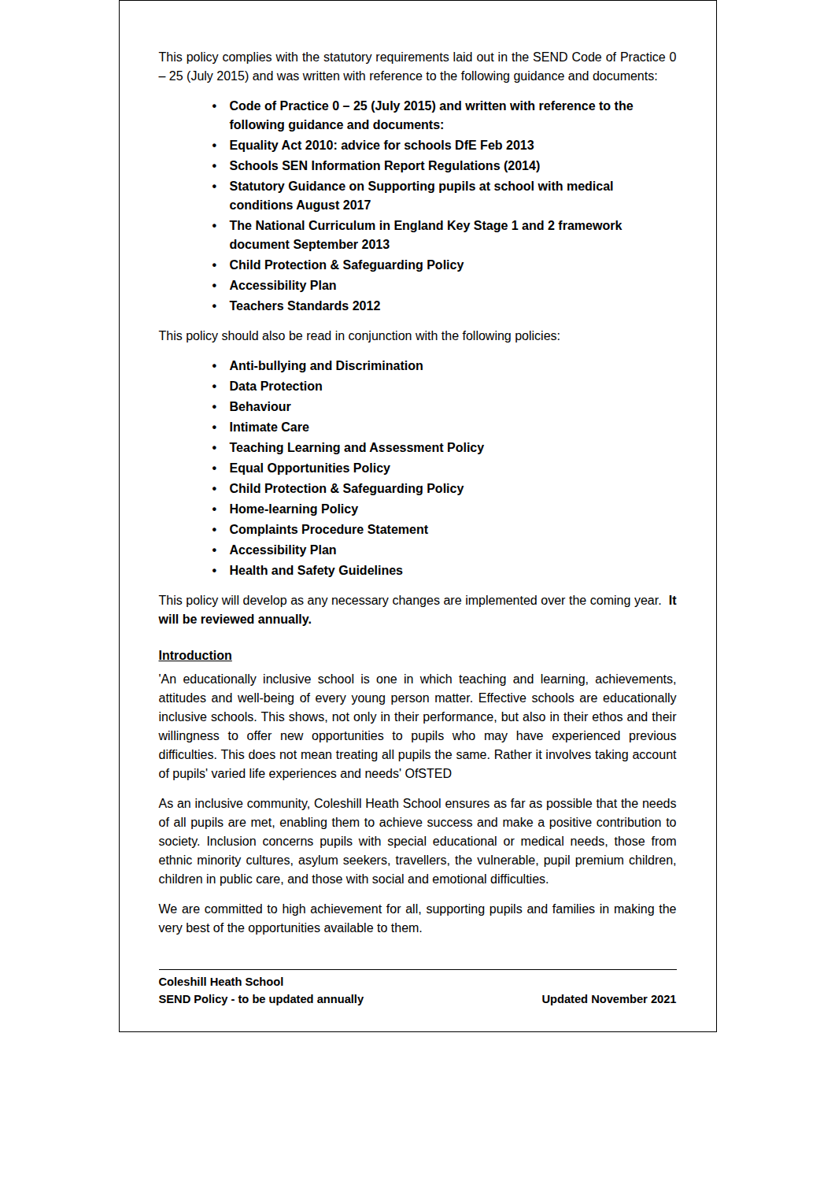This policy complies with the statutory requirements laid out in the SEND Code of Practice 0 – 25 (July 2015) and was written with reference to the following guidance and documents:
Code of Practice 0 – 25 (July 2015) and written with reference to the following guidance and documents:
Equality Act 2010: advice for schools DfE Feb 2013
Schools SEN Information Report Regulations (2014)
Statutory Guidance on Supporting pupils at school with medical conditions August 2017
The National Curriculum in England Key Stage 1 and 2 framework document September 2013
Child Protection & Safeguarding Policy
Accessibility Plan
Teachers Standards 2012
This policy should also be read in conjunction with the following policies:
Anti-bullying and Discrimination
Data Protection
Behaviour
Intimate Care
Teaching Learning and Assessment Policy
Equal Opportunities Policy
Child Protection & Safeguarding Policy
Home-learning Policy
Complaints Procedure Statement
Accessibility Plan
Health and Safety Guidelines
This policy will develop as any necessary changes are implemented over the coming year. It will be reviewed annually.
Introduction
'An educationally inclusive school is one in which teaching and learning, achievements, attitudes and well-being of every young person matter. Effective schools are educationally inclusive schools. This shows, not only in their performance, but also in their ethos and their willingness to offer new opportunities to pupils who may have experienced previous difficulties. This does not mean treating all pupils the same. Rather it involves taking account of pupils' varied life experiences and needs' OfSTED
As an inclusive community, Coleshill Heath School ensures as far as possible that the needs of all pupils are met, enabling them to achieve success and make a positive contribution to society. Inclusion concerns pupils with special educational or medical needs, those from ethnic minority cultures, asylum seekers, travellers, the vulnerable, pupil premium children, children in public care, and those with social and emotional difficulties.
We are committed to high achievement for all, supporting pupils and families in making the very best of the opportunities available to them.
Coleshill Heath School
SEND Policy - to be updated annually
Updated November 2021